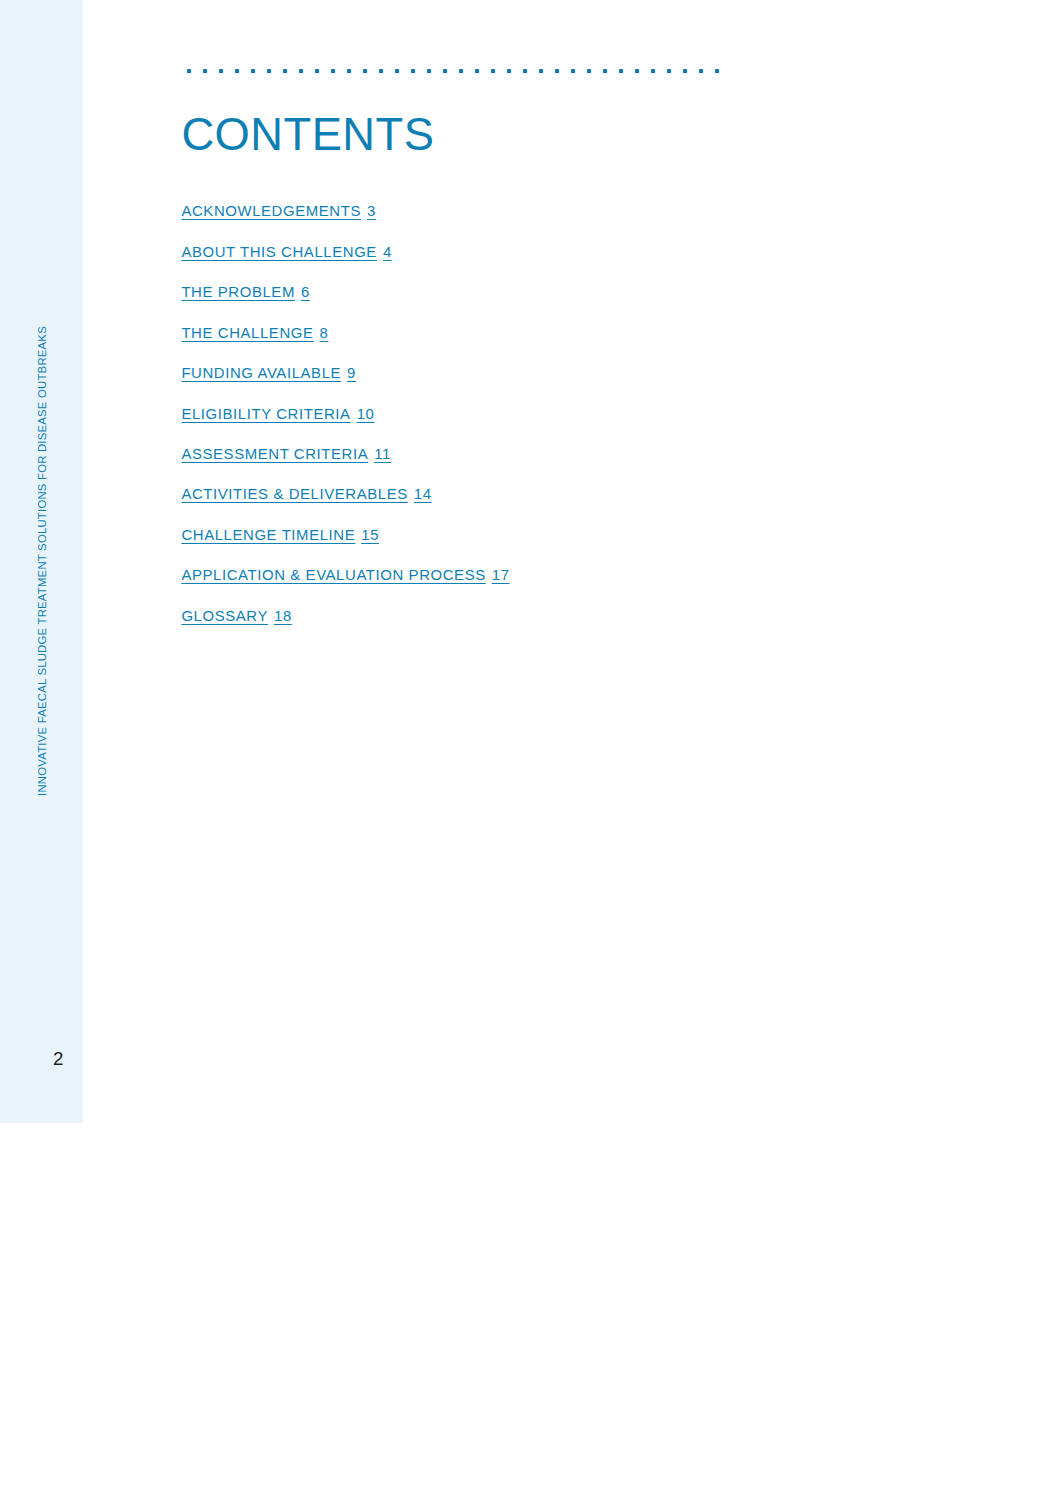INNOVATIVE FAECAL SLUDGE TREATMENT SOLUTIONS FOR DISEASE OUTBREAKS
2
CONTENTS
ACKNOWLEDGEMENTS 3
ABOUT THIS CHALLENGE 4
THE PROBLEM 6
THE CHALLENGE 8
FUNDING AVAILABLE 9
ELIGIBILITY CRITERIA 10
ASSESSMENT CRITERIA 11
ACTIVITIES & DELIVERABLES 14
CHALLENGE TIMELINE 15
APPLICATION & EVALUATION PROCESS 17
GLOSSARY 18